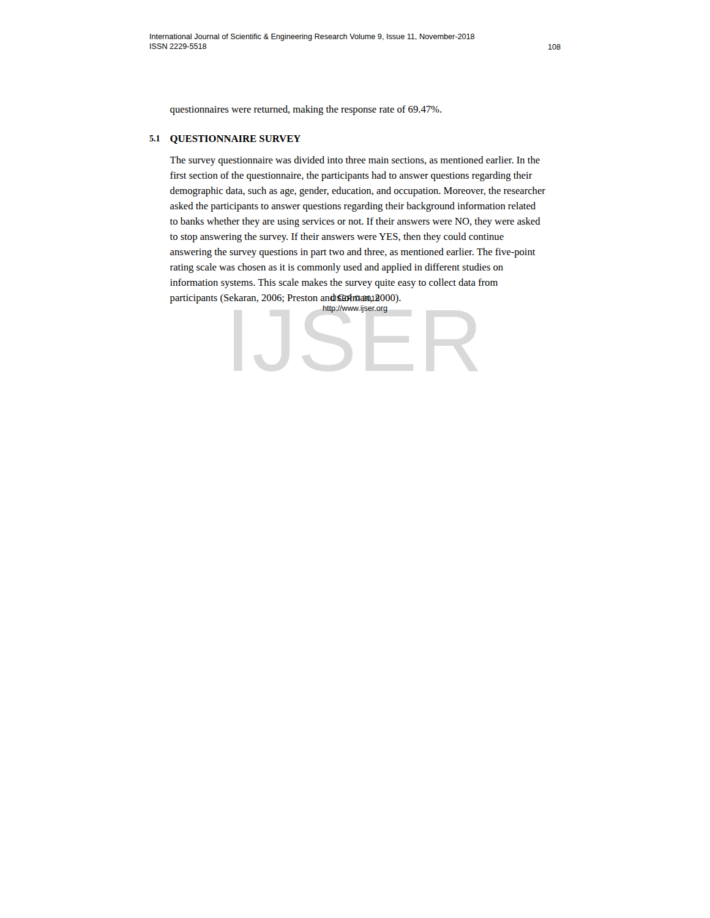International Journal of Scientific & Engineering Research Volume 9, Issue 11, November-2018 ISSN 2229-5518 108
IJSER
questionnaires were returned, making the response rate of 69.47%.
5.1 QUESTIONNAIRE SURVEY
The survey questionnaire was divided into three main sections, as mentioned earlier. In the first section of the questionnaire, the participants had to answer questions regarding their demographic data, such as age, gender, education, and occupation. Moreover, the researcher asked the participants to answer questions regarding their background information related to banks whether they are using services or not. If their answers were NO, they were asked to stop answering the survey. If their answers were YES, then they could continue answering the survey questions in part two and three, as mentioned earlier. The five-point rating scale was chosen as it is commonly used and applied in different studies on information systems. This scale makes the survey quite easy to collect data from participants (Sekaran, 2006; Preston and Colman, 2000).
IJSER © 2018
http://www.ijser.org